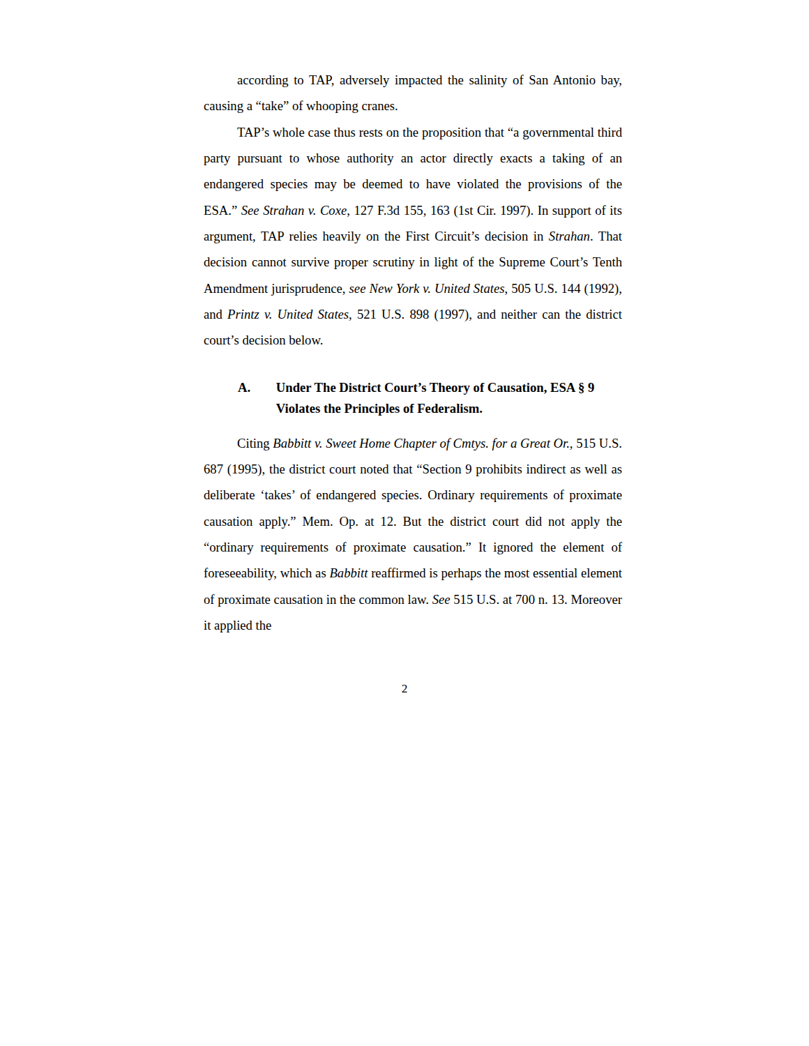according to TAP, adversely impacted the salinity of San Antonio bay, causing a “take” of whooping cranes.
TAP’s whole case thus rests on the proposition that “a governmental third party pursuant to whose authority an actor directly exacts a taking of an endangered species may be deemed to have violated the provisions of the ESA.” See Strahan v. Coxe, 127 F.3d 155, 163 (1st Cir. 1997). In support of its argument, TAP relies heavily on the First Circuit’s decision in Strahan. That decision cannot survive proper scrutiny in light of the Supreme Court’s Tenth Amendment jurisprudence, see New York v. United States, 505 U.S. 144 (1992), and Printz v. United States, 521 U.S. 898 (1997), and neither can the district court’s decision below.
| A. | Under The District Court’s Theory of Causation, ESA § 9 Violates the Principles of Federalism. |
Citing Babbitt v. Sweet Home Chapter of Cmtys. for a Great Or., 515 U.S. 687 (1995), the district court noted that “Section 9 prohibits indirect as well as deliberate ‘takes’ of endangered species. Ordinary requirements of proximate causation apply.” Mem. Op. at 12. But the district court did not apply the “ordinary requirements of proximate causation.” It ignored the element of foreseeability, which as Babbitt reaffirmed is perhaps the most essential element of proximate causation in the common law. See 515 U.S. at 700 n. 13. Moreover it applied the
2